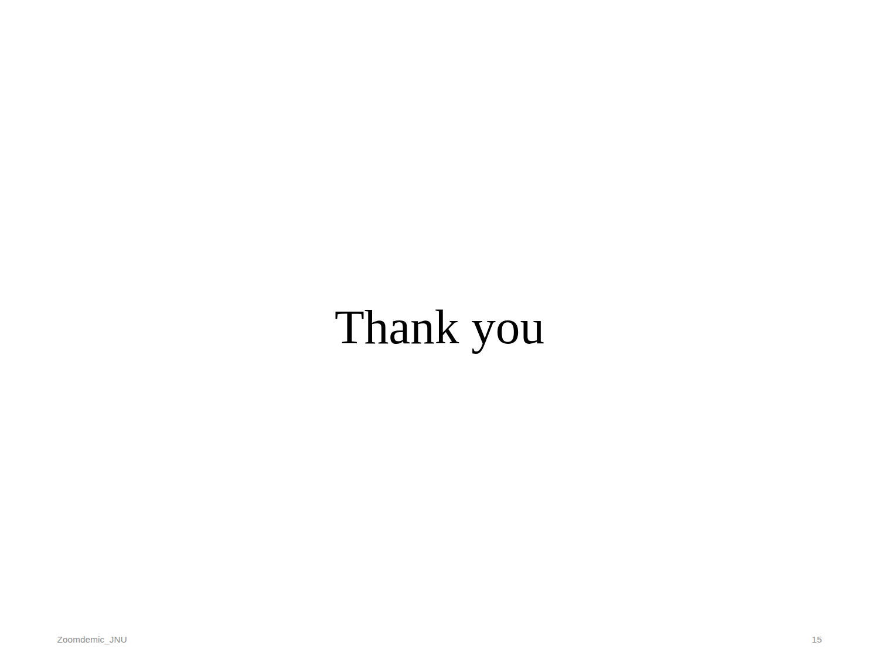Thank you
Zoomdemic_JNU 15